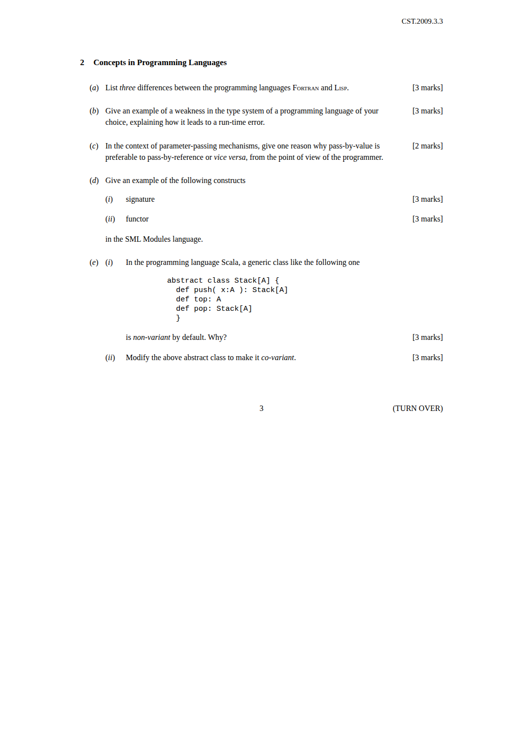CST.2009.3.3
2 Concepts in Programming Languages
(a) [3 marks] List three differences between the programming languages Fortran and Lisp.
(b) [3 marks] Give an example of a weakness in the type system of a programming language of your choice, explaining how it leads to a run-time error.
(c) [2 marks] In the context of parameter-passing mechanisms, give one reason why pass-by-value is preferable to pass-by-reference or vice versa, from the point of view of the programmer.
(d) Give an example of the following constructs
(i) [3 marks] signature
(ii) [3 marks] functor
in the SML Modules language.
(e)
(i) In the programming language Scala, a generic class like the following one
abstract class Stack[A] {
  def push( x:A ): Stack[A]
  def top: A
  def pop: Stack[A]
  }
[3 marks] is non-variant by default. Why?
(ii) [3 marks] Modify the above abstract class to make it co-variant.
3 (TURN OVER)